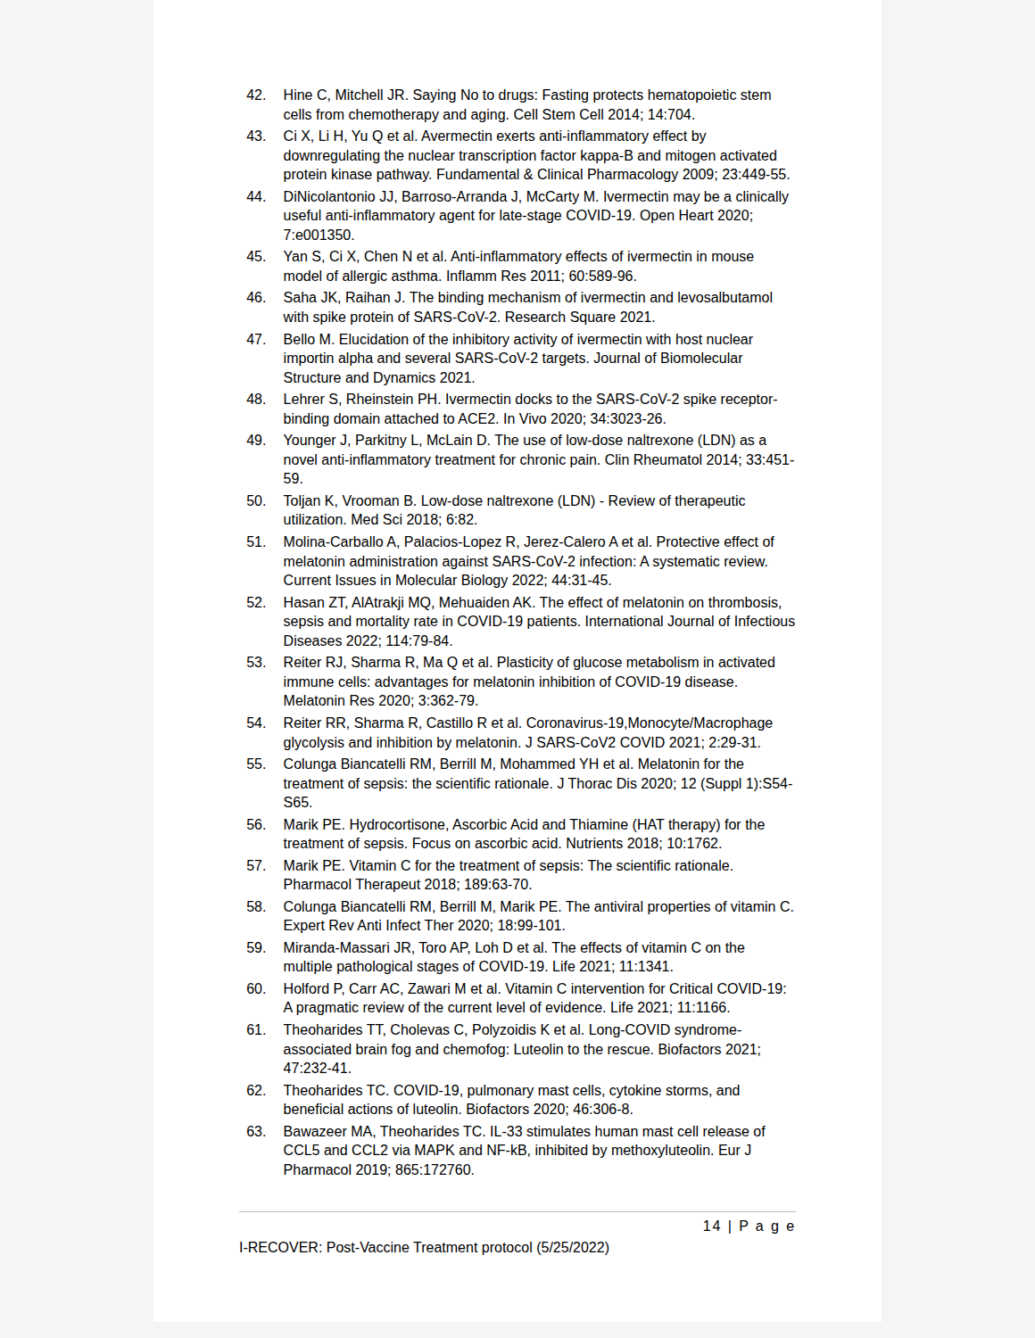42. Hine C, Mitchell JR. Saying No to drugs: Fasting protects hematopoietic stem cells from chemotherapy and aging. Cell Stem Cell 2014; 14:704.
43. Ci X, Li H, Yu Q et al. Avermectin exerts anti-inflammatory effect by downregulating the nuclear transcription factor kappa-B and mitogen activated protein kinase pathway. Fundamental & Clinical Pharmacology 2009; 23:449-55.
44. DiNicolantonio JJ, Barroso-Arranda J, McCarty M. Ivermectin may be a clinically useful anti-inflammatory agent for late-stage COVID-19. Open Heart 2020; 7:e001350.
45. Yan S, Ci X, Chen N et al. Anti-inflammatory effects of ivermectin in mouse model of allergic asthma. Inflamm Res 2011; 60:589-96.
46. Saha JK, Raihan J. The binding mechanism of ivermectin and levosalbutamol with spike protein of SARS-CoV-2. Research Square 2021.
47. Bello M. Elucidation of the inhibitory activity of ivermectin with host nuclear importin alpha and several SARS-CoV-2 targets. Journal of Biomolecular Structure and Dynamics 2021.
48. Lehrer S, Rheinstein PH. Ivermectin docks to the SARS-CoV-2 spike receptor-binding domain attached to ACE2. In Vivo 2020; 34:3023-26.
49. Younger J, Parkitny L, McLain D. The use of low-dose naltrexone (LDN) as a novel anti-inflammatory treatment for chronic pain. Clin Rheumatol 2014; 33:451-59.
50. Toljan K, Vrooman B. Low-dose naltrexone (LDN) - Review of therapeutic utilization. Med Sci 2018; 6:82.
51. Molina-Carballo A, Palacios-Lopez R, Jerez-Calero A et al. Protective effect of melatonin administration against SARS-CoV-2 infection: A systematic review. Current Issues in Molecular Biology 2022; 44:31-45.
52. Hasan ZT, AlAtrakji MQ, Mehuaiden AK. The effect of melatonin on thrombosis, sepsis and mortality rate in COVID-19 patients. International Journal of Infectious Diseases 2022; 114:79-84.
53. Reiter RJ, Sharma R, Ma Q et al. Plasticity of glucose metabolism in activated immune cells: advantages for melatonin inhibition of COVID-19 disease. Melatonin Res 2020; 3:362-79.
54. Reiter RR, Sharma R, Castillo R et al. Coronavirus-19,Monocyte/Macrophage glycolysis and inhibition by melatonin. J SARS-CoV2 COVID 2021; 2:29-31.
55. Colunga Biancatelli RM, Berrill M, Mohammed YH et al. Melatonin for the treatment of sepsis: the scientific rationale. J Thorac Dis 2020; 12 (Suppl 1):S54-S65.
56. Marik PE. Hydrocortisone, Ascorbic Acid and Thiamine (HAT therapy) for the treatment of sepsis. Focus on ascorbic acid. Nutrients 2018; 10:1762.
57. Marik PE. Vitamin C for the treatment of sepsis: The scientific rationale. Pharmacol Therapeut 2018; 189:63-70.
58. Colunga Biancatelli RM, Berrill M, Marik PE. The antiviral properties of vitamin C. Expert Rev Anti Infect Ther 2020; 18:99-101.
59. Miranda-Massari JR, Toro AP, Loh D et al. The effects of vitamin C on the multiple pathological stages of COVID-19. Life 2021; 11:1341.
60. Holford P, Carr AC, Zawari M et al. Vitamin C intervention for Critical COVID-19: A pragmatic review of the current level of evidence. Life 2021; 11:1166.
61. Theoharides TT, Cholevas C, Polyzoidis K et al. Long-COVID syndrome-associated brain fog and chemofog: Luteolin to the rescue. Biofactors 2021; 47:232-41.
62. Theoharides TC. COVID-19, pulmonary mast cells, cytokine storms, and beneficial actions of luteolin. Biofactors 2020; 46:306-8.
63. Bawazeer MA, Theoharides TC. IL-33 stimulates human mast cell release of CCL5 and CCL2 via MAPK and NF-kB, inhibited by methoxyluteolin. Eur J Pharmacol 2019; 865:172760.
14 | P a g e
I-RECOVER: Post-Vaccine Treatment protocol (5/25/2022)